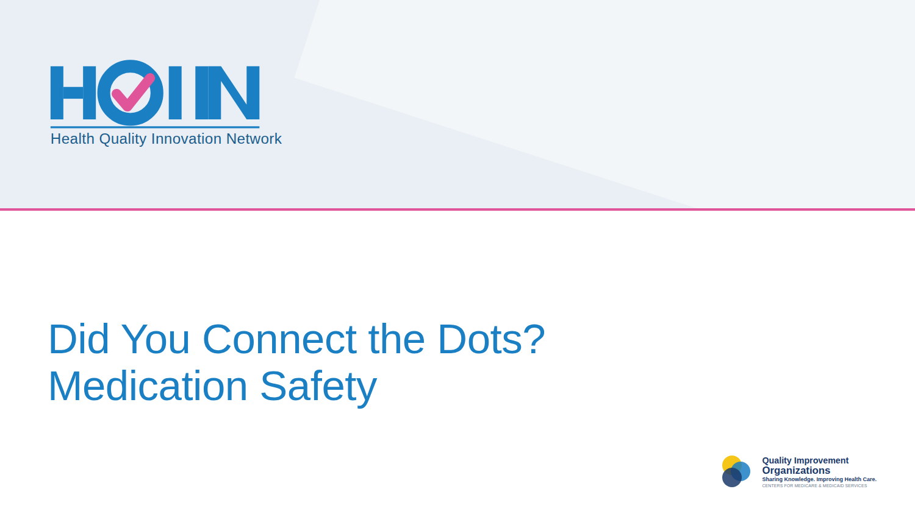Health Quality Innovation Network
Did You Connect the Dots?
Medication Safety
Quality Improvement
Organizations
Sharing Knowledge. Improving Health Care.
CENTERS FOR MEDICARE & MEDICAID SERVICES